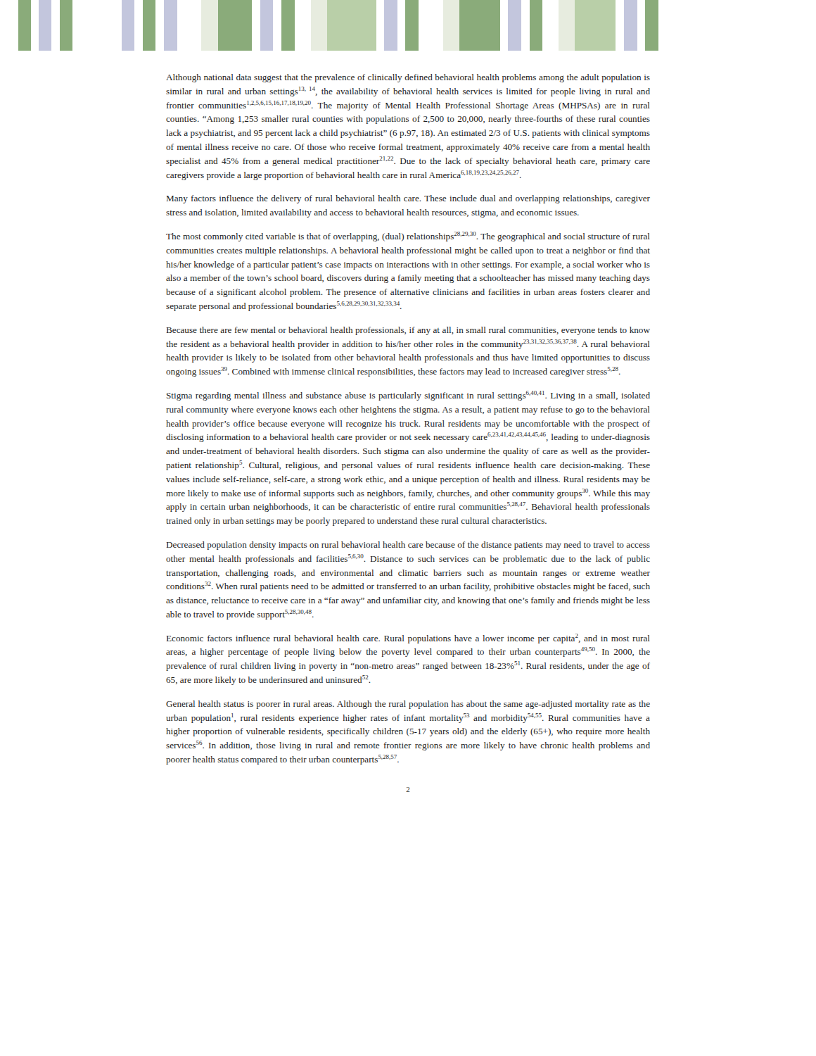Although national data suggest that the prevalence of clinically defined behavioral health problems among the adult population is similar in rural and urban settings13, 14, the availability of behavioral health services is limited for people living in rural and frontier communities1,2,5,6,15,16,17,18,19,20. The majority of Mental Health Professional Shortage Areas (MHPSAs) are in rural counties. “Among 1,253 smaller rural counties with populations of 2,500 to 20,000, nearly three-fourths of these rural counties lack a psychiatrist, and 95 percent lack a child psychiatrist” (6 p.97, 18). An estimated 2/3 of U.S. patients with clinical symptoms of mental illness receive no care. Of those who receive formal treatment, approximately 40% receive care from a mental health specialist and 45% from a general medical practitioner21,22. Due to the lack of specialty behavioral heath care, primary care caregivers provide a large proportion of behavioral health care in rural America6,18,19,23,24,25,26,27.
Many factors influence the delivery of rural behavioral health care. These include dual and overlapping relationships, caregiver stress and isolation, limited availability and access to behavioral health resources, stigma, and economic issues.
The most commonly cited variable is that of overlapping, (dual) relationships28,29,30. The geographical and social structure of rural communities creates multiple relationships. A behavioral health professional might be called upon to treat a neighbor or find that his/her knowledge of a particular patient’s case impacts on interactions with in other settings. For example, a social worker who is also a member of the town’s school board, discovers during a family meeting that a schoolteacher has missed many teaching days because of a significant alcohol problem. The presence of alternative clinicians and facilities in urban areas fosters clearer and separate personal and professional boundaries5,6,28,29,30,31,32,33,34.
Because there are few mental or behavioral health professionals, if any at all, in small rural communities, everyone tends to know the resident as a behavioral health provider in addition to his/her other roles in the community23,31,32,35,36,37,38. A rural behavioral health provider is likely to be isolated from other behavioral health professionals and thus have limited opportunities to discuss ongoing issues39. Combined with immense clinical responsibilities, these factors may lead to increased caregiver stress5,28.
Stigma regarding mental illness and substance abuse is particularly significant in rural settings6,40,41. Living in a small, isolated rural community where everyone knows each other heightens the stigma. As a result, a patient may refuse to go to the behavioral health provider’s office because everyone will recognize his truck. Rural residents may be uncomfortable with the prospect of disclosing information to a behavioral health care provider or not seek necessary care6,23,41,42,43,44,45,46, leading to under-diagnosis and under-treatment of behavioral health disorders. Such stigma can also undermine the quality of care as well as the provider-patient relationship5. Cultural, religious, and personal values of rural residents influence health care decision-making. These values include self-reliance, self-care, a strong work ethic, and a unique perception of health and illness. Rural residents may be more likely to make use of informal supports such as neighbors, family, churches, and other community groups30. While this may apply in certain urban neighborhoods, it can be characteristic of entire rural communities5,28,47. Behavioral health professionals trained only in urban settings may be poorly prepared to understand these rural cultural characteristics.
Decreased population density impacts on rural behavioral health care because of the distance patients may need to travel to access other mental health professionals and facilities5,6,30. Distance to such services can be problematic due to the lack of public transportation, challenging roads, and environmental and climatic barriers such as mountain ranges or extreme weather conditions32. When rural patients need to be admitted or transferred to an urban facility, prohibitive obstacles might be faced, such as distance, reluctance to receive care in a “far away” and unfamiliar city, and knowing that one’s family and friends might be less able to travel to provide support5,28,30,48.
Economic factors influence rural behavioral health care. Rural populations have a lower income per capita2, and in most rural areas, a higher percentage of people living below the poverty level compared to their urban counterparts49,50. In 2000, the prevalence of rural children living in poverty in “non-metro areas” ranged between 18-23%51. Rural residents, under the age of 65, are more likely to be underinsured and uninsured52.
General health status is poorer in rural areas. Although the rural population has about the same age-adjusted mortality rate as the urban population1, rural residents experience higher rates of infant mortality53 and morbidity54,55. Rural communities have a higher proportion of vulnerable residents, specifically children (5-17 years old) and the elderly (65+), who require more health services56. In addition, those living in rural and remote frontier regions are more likely to have chronic health problems and poorer health status compared to their urban counterparts5,28,57.
2